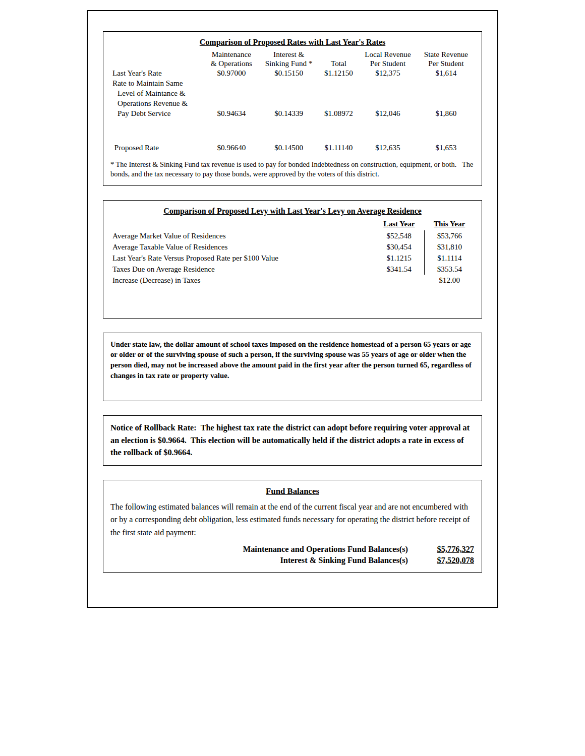Comparison of Proposed Rates with Last Year's Rates
| | Maintenance | Interest & | | Local Revenue | State Revenue |
| --- | --- | --- | --- | --- | --- |
| | & Operations | Sinking Fund * | Total | Per Student | Per Student |
| Last Year's Rate | $0.97000 | $0.15150 | $1.12150 | $12,375 | $1,614 |
| Rate to Maintain Same | | | | | |
| Level of Maintance & | | | | | |
| Operations Revenue & | | | | | |
| Pay Debt Service | $0.94634 | $0.14339 | $1.08972 | $12,046 | $1,860 |
| Proposed Rate | $0.96640 | $0.14500 | $1.11140 | $12,635 | $1,653 |
* The Interest & Sinking Fund tax revenue is used to pay for bonded Indebtedness on construction, equipment, or both. The bonds, and the tax necessary to pay those bonds, were approved by the voters of this district.
Comparison of Proposed Levy with Last Year's Levy on Average Residence
| | Last Year | This Year |
| Average Market Value of Residences | $52,548 | $53,766 |
| Average Taxable Value of Residences | $30,454 | $31,810 |
| Last Year's Rate Versus Proposed Rate per $100 Value | $1.1215 | $1.1114 |
| Taxes Due on Average Residence | $341.54 | $353.54 |
| Increase (Decrease) in Taxes | | $12.00 |
Under state law, the dollar amount of school taxes imposed on the residence homestead of a person 65 years or age or older or of the surviving spouse of such a person, if the surviving spouse was 55 years of age or older when the person died, may not be increased above the amount paid in the first year after the person turned 65, regardless of changes in tax rate or property value.
Notice of Rollback Rate: The highest tax rate the district can adopt before requiring voter approval at an election is $0.9664. This election will be automatically held if the district adopts a rate in excess of the rollback of $0.9664.
Fund Balances
The following estimated balances will remain at the end of the current fiscal year and are not encumbered with or by a corresponding debt obligation, less estimated funds necessary for operating the district before receipt of the first state aid payment:
| Maintenance and Operations Fund Balances(s) | $5,776,327 |
| Interest & Sinking Fund Balances(s) | $7,520,078 |